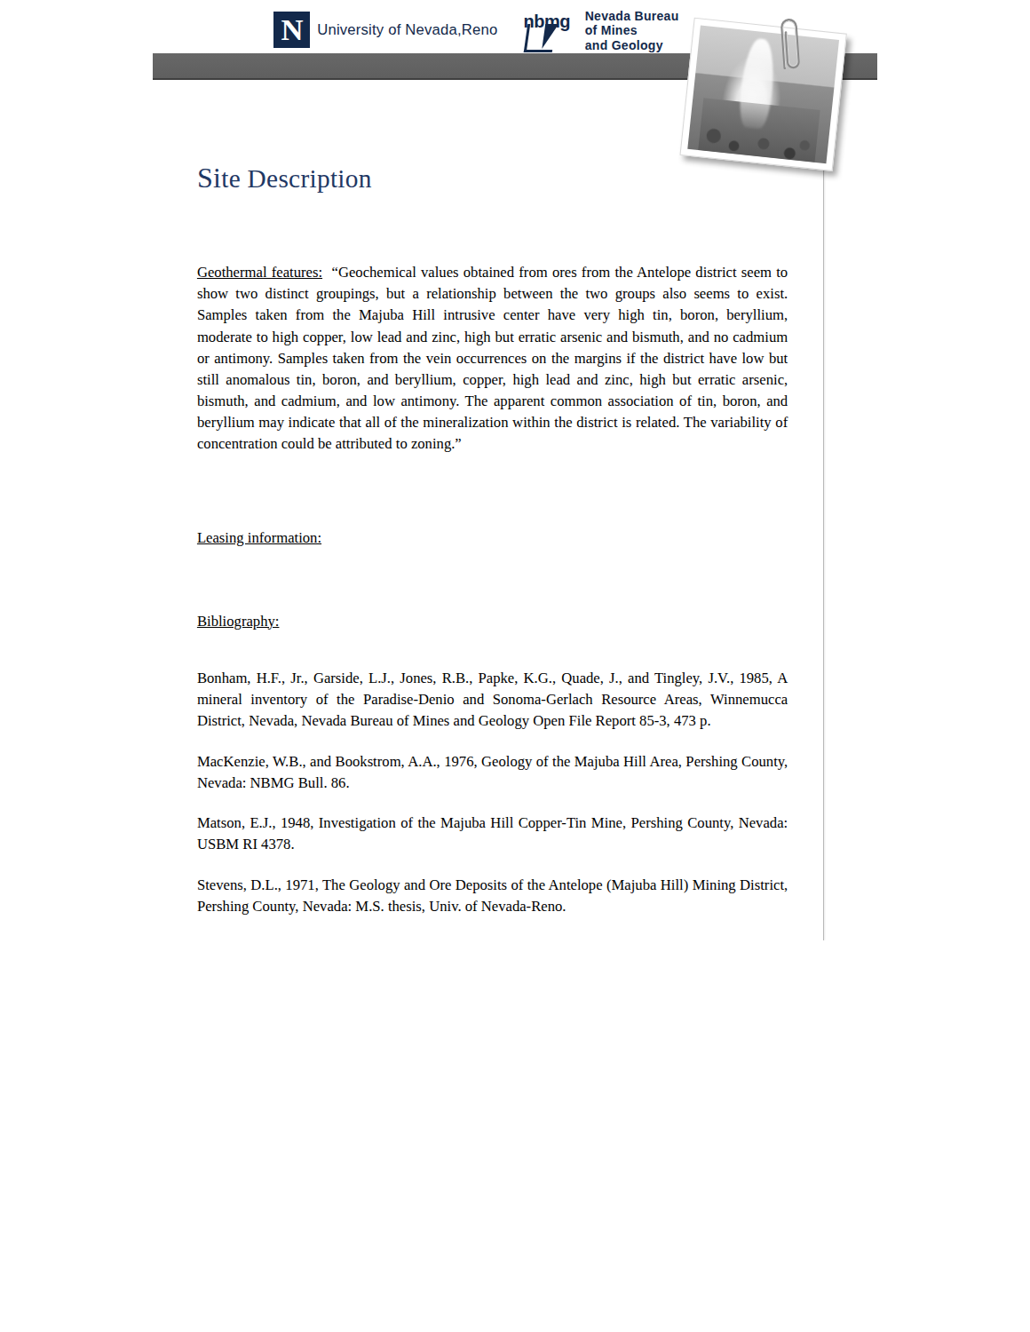N
University of Nevada,Reno
nbmg
Nevada Bureau
of Mines
and Geology
Site Description
Geothermal features: “Geochemical values obtained from ores from the Antelope district seem to show two distinct groupings, but a relationship between the two groups also seems to exist. Samples taken from the Majuba Hill intrusive center have very high tin, boron, beryllium, moderate to high copper, low lead and zinc, high but erratic arsenic and bismuth, and no cadmium or antimony. Samples taken from the vein occurrences on the margins if the district have low but still anomalous tin, boron, and beryllium, copper, high lead and zinc, high but erratic arsenic, bismuth, and cadmium, and low antimony. The apparent common association of tin, boron, and beryllium may indicate that all of the mineralization within the district is related. The variability of concentration could be attributed to zoning.”
Leasing information:
Bibliography:
Bonham, H.F., Jr., Garside, L.J., Jones, R.B., Papke, K.G., Quade, J., and Tingley, J.V., 1985, A mineral inventory of the Paradise-Denio and Sonoma-Gerlach Resource Areas, Winnemucca District, Nevada, Nevada Bureau of Mines and Geology Open File Report 85-3, 473 p.
MacKenzie, W.B., and Bookstrom, A.A., 1976, Geology of the Majuba Hill Area, Pershing County, Nevada: NBMG Bull. 86.
Matson, E.J., 1948, Investigation of the Majuba Hill Copper-Tin Mine, Pershing County, Nevada: USBM RI 4378.
Stevens, D.L., 1971, The Geology and Ore Deposits of the Antelope (Majuba Hill) Mining District, Pershing County, Nevada: M.S. thesis, Univ. of Nevada-Reno.